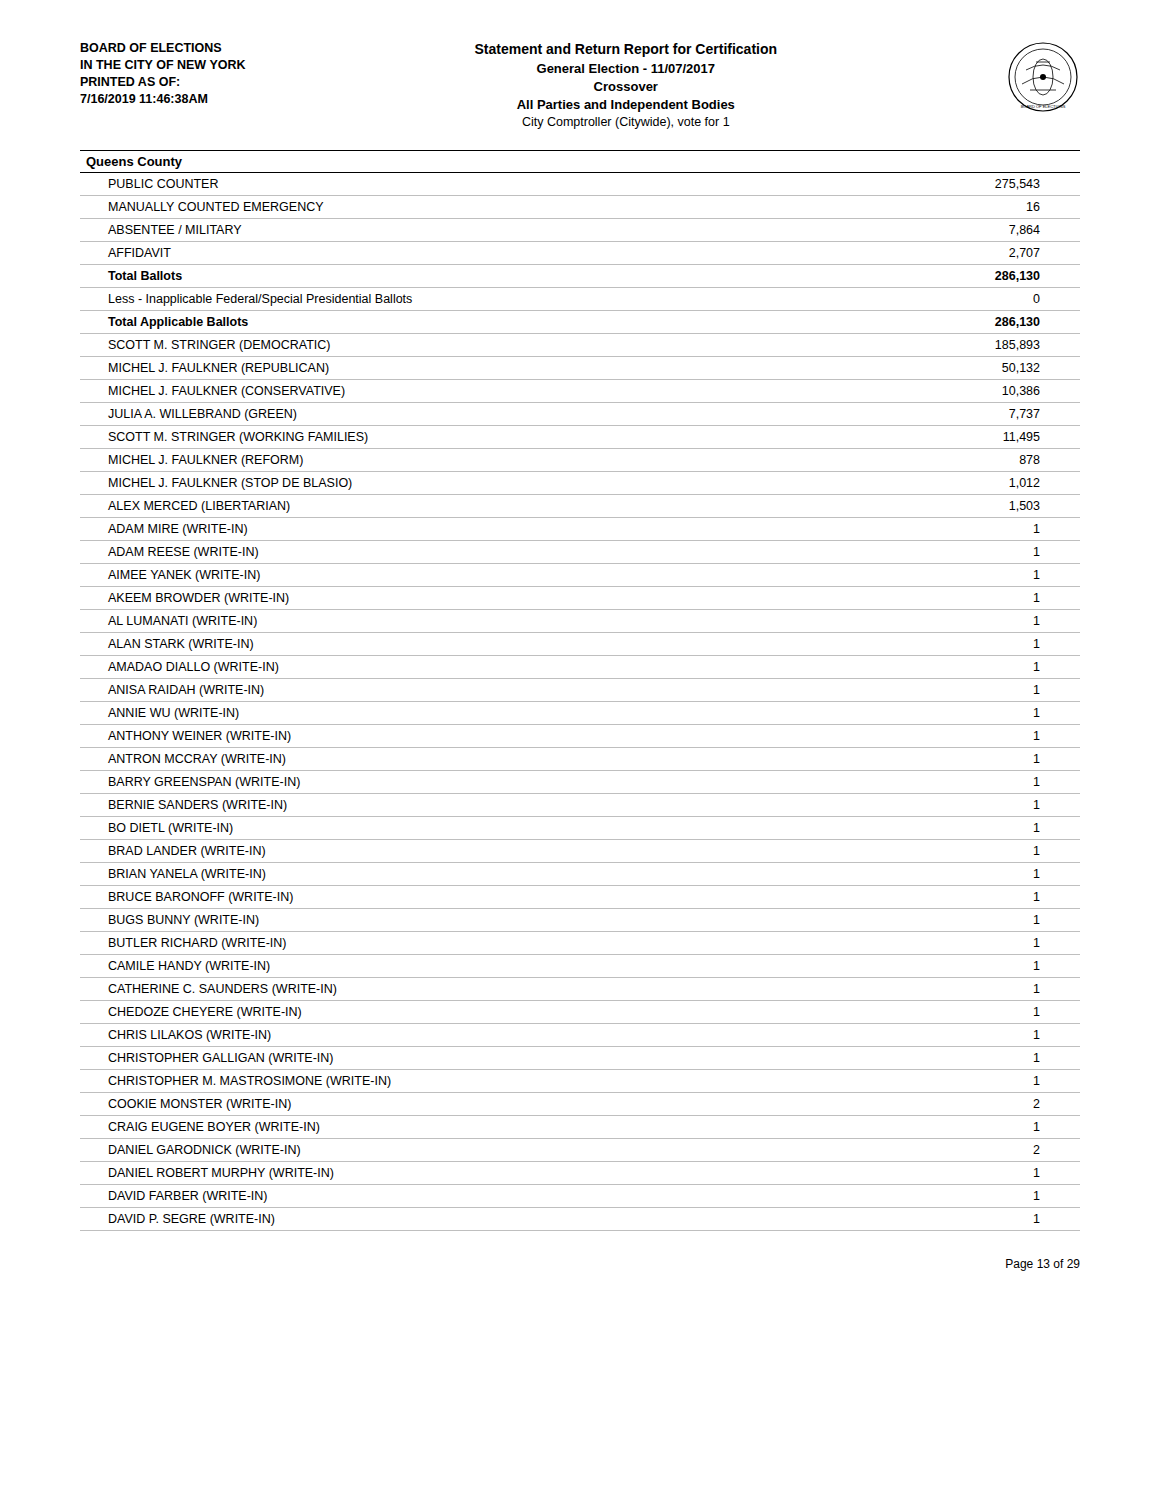BOARD OF ELECTIONS
IN THE CITY OF NEW YORK
PRINTED AS OF:
7/16/2019 11:46:38AM
Statement and Return Report for Certification
General Election - 11/07/2017
Crossover
All Parties and Independent Bodies
City Comptroller (Citywide), vote for 1
BOARD OF ELECTIONS
Queens County
| PUBLIC COUNTER | 275,543 |
| MANUALLY COUNTED EMERGENCY | 16 |
| ABSENTEE / MILITARY | 7,864 |
| AFFIDAVIT | 2,707 |
| Total Ballots | 286,130 |
| Less - Inapplicable Federal/Special Presidential Ballots | 0 |
| Total Applicable Ballots | 286,130 |
| SCOTT M. STRINGER (DEMOCRATIC) | 185,893 |
| MICHEL J. FAULKNER (REPUBLICAN) | 50,132 |
| MICHEL J. FAULKNER (CONSERVATIVE) | 10,386 |
| JULIA A. WILLEBRAND (GREEN) | 7,737 |
| SCOTT M. STRINGER (WORKING FAMILIES) | 11,495 |
| MICHEL J. FAULKNER (REFORM) | 878 |
| MICHEL J. FAULKNER (STOP DE BLASIO) | 1,012 |
| ALEX MERCED (LIBERTARIAN) | 1,503 |
| ADAM MIRE (WRITE-IN) | 1 |
| ADAM REESE (WRITE-IN) | 1 |
| AIMEE YANEK (WRITE-IN) | 1 |
| AKEEM BROWDER (WRITE-IN) | 1 |
| AL LUMANATI (WRITE-IN) | 1 |
| ALAN STARK (WRITE-IN) | 1 |
| AMADAO DIALLO (WRITE-IN) | 1 |
| ANISA RAIDAH (WRITE-IN) | 1 |
| ANNIE WU (WRITE-IN) | 1 |
| ANTHONY WEINER (WRITE-IN) | 1 |
| ANTRON MCCRAY (WRITE-IN) | 1 |
| BARRY GREENSPAN (WRITE-IN) | 1 |
| BERNIE SANDERS (WRITE-IN) | 1 |
| BO DIETL (WRITE-IN) | 1 |
| BRAD LANDER (WRITE-IN) | 1 |
| BRIAN YANELA (WRITE-IN) | 1 |
| BRUCE BARONOFF (WRITE-IN) | 1 |
| BUGS BUNNY (WRITE-IN) | 1 |
| BUTLER RICHARD (WRITE-IN) | 1 |
| CAMILE HANDY (WRITE-IN) | 1 |
| CATHERINE C. SAUNDERS (WRITE-IN) | 1 |
| CHEDOZE CHEYERE (WRITE-IN) | 1 |
| CHRIS LILAKOS (WRITE-IN) | 1 |
| CHRISTOPHER GALLIGAN (WRITE-IN) | 1 |
| CHRISTOPHER M. MASTROSIMONE (WRITE-IN) | 1 |
| COOKIE MONSTER (WRITE-IN) | 2 |
| CRAIG EUGENE BOYER (WRITE-IN) | 1 |
| DANIEL GARODNICK (WRITE-IN) | 2 |
| DANIEL ROBERT MURPHY (WRITE-IN) | 1 |
| DAVID FARBER (WRITE-IN) | 1 |
| DAVID P. SEGRE (WRITE-IN) | 1 |
Page 13 of 29